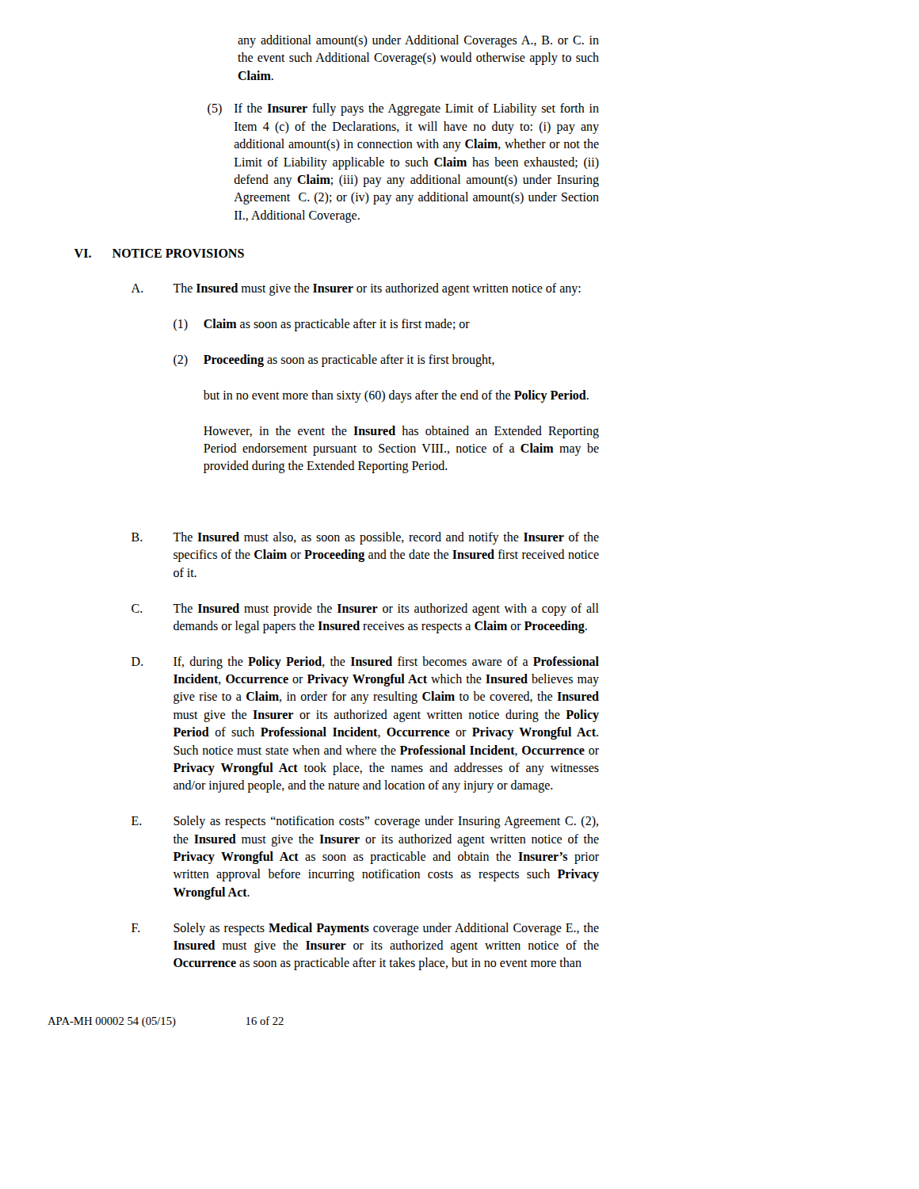any additional amount(s) under Additional Coverages A., B. or C. in the event such Additional Coverage(s) would otherwise apply to such Claim.
(5)
If the Insurer fully pays the Aggregate Limit of Liability set forth in Item 4 (c) of the Declarations, it will have no duty to: (i) pay any additional amount(s) in connection with any Claim, whether or not the Limit of Liability applicable to such Claim has been exhausted; (ii) defend any Claim; (iii) pay any additional amount(s) under Insuring Agreement C. (2); or (iv) pay any additional amount(s) under Section II., Additional Coverage.
VI.
NOTICE PROVISIONS
A.
The Insured must give the Insurer or its authorized agent written notice of any:
(1)
Claim as soon as practicable after it is first made; or
(2)
Proceeding as soon as practicable after it is first brought,
but in no event more than sixty (60) days after the end of the Policy Period.
However, in the event the Insured has obtained an Extended Reporting Period endorsement pursuant to Section VIII., notice of a Claim may be provided during the Extended Reporting Period.
B.
The Insured must also, as soon as possible, record and notify the Insurer of the specifics of the Claim or Proceeding and the date the Insured first received notice of it.
C.
The Insured must provide the Insurer or its authorized agent with a copy of all demands or legal papers the Insured receives as respects a Claim or Proceeding.
D.
If, during the Policy Period, the Insured first becomes aware of a Professional Incident, Occurrence or Privacy Wrongful Act which the Insured believes may give rise to a Claim, in order for any resulting Claim to be covered, the Insured must give the Insurer or its authorized agent written notice during the Policy Period of such Professional Incident, Occurrence or Privacy Wrongful Act. Such notice must state when and where the Professional Incident, Occurrence or Privacy Wrongful Act took place, the names and addresses of any witnesses and/or injured people, and the nature and location of any injury or damage.
E.
Solely as respects “notification costs” coverage under Insuring Agreement C. (2), the Insured must give the Insurer or its authorized agent written notice of the Privacy Wrongful Act as soon as practicable and obtain the Insurer’s prior written approval before incurring notification costs as respects such Privacy Wrongful Act.
F.
Solely as respects Medical Payments coverage under Additional Coverage E., the Insured must give the Insurer or its authorized agent written notice of the Occurrence as soon as practicable after it takes place, but in no event more than
APA-MH 00002 54 (05/15)
16 of 22